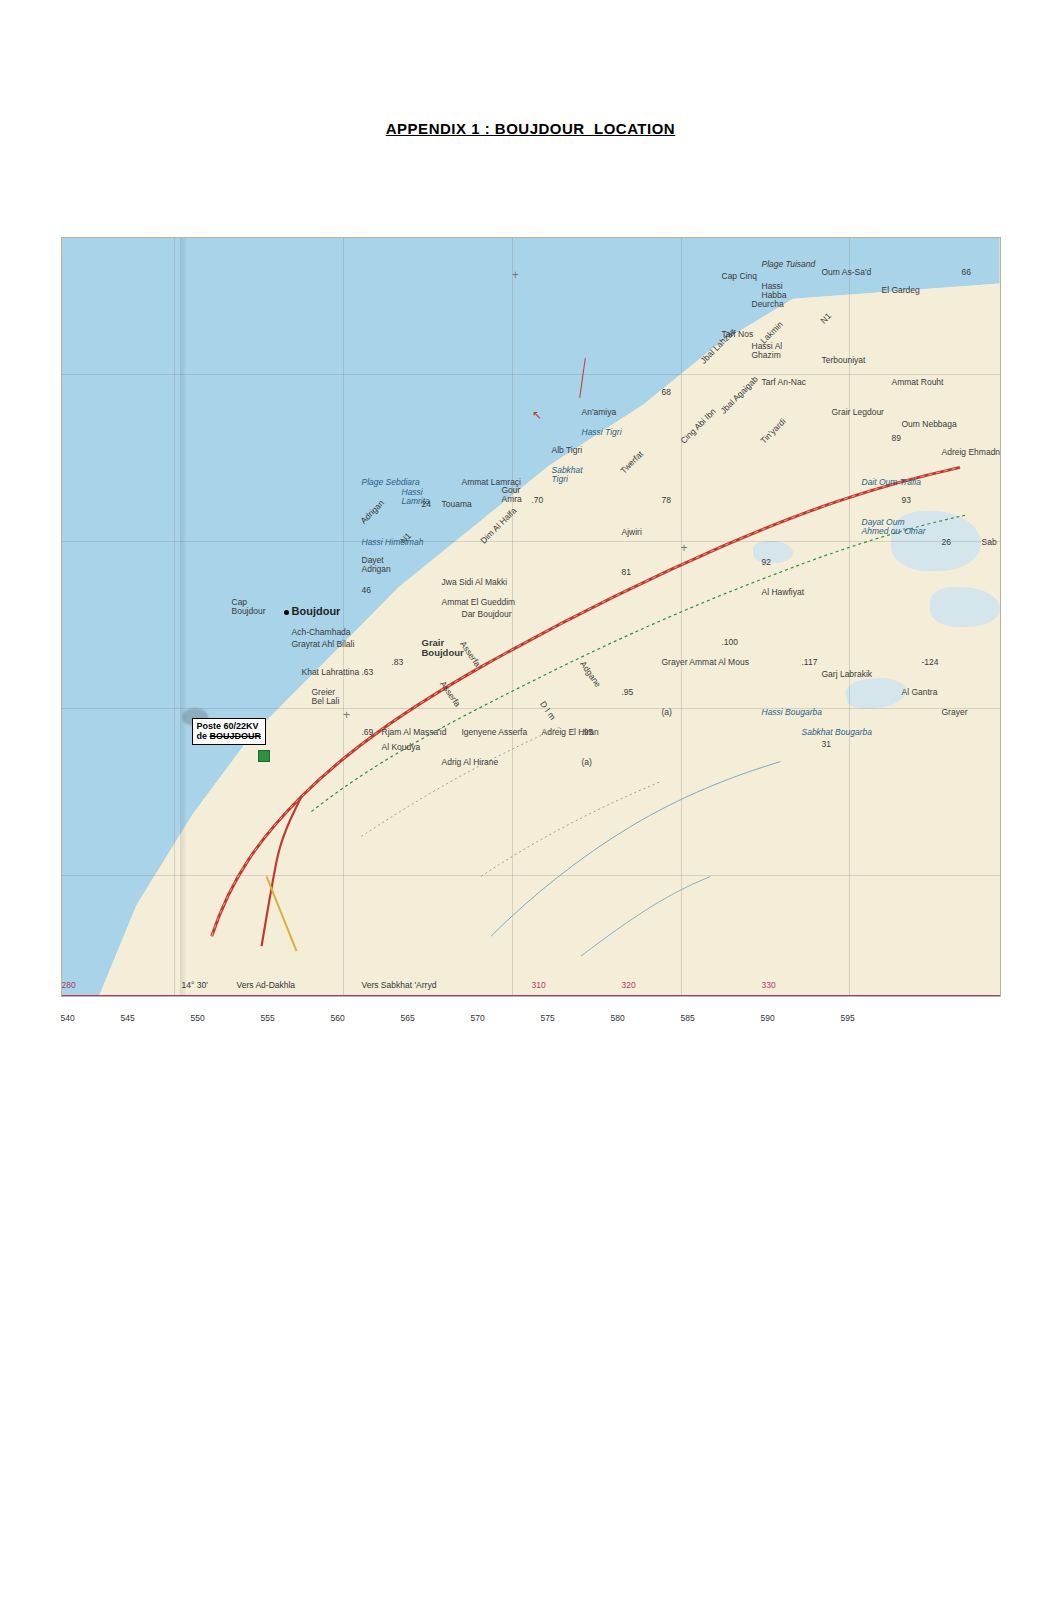APPENDIX 1 : BOUJDOUR LOCATION
+
+
+
↖
Plage Tuisand
Cap Cinq
Oum As-Sa'd
Hassi
Habba
Deurcha
El Gardeg
66
Tarf Nos
Hassi Al
Ghazim
Terbouniyat
Tarf An-Nac
Ammat Rouht
68
Grair Legdour
Oum Nebbaga
An'amiya
Hassi Tigri
Alb Tigri
Sabkhat
Tigri
Ammat Lamraçi
Hassi
Lamrita
Adreig Ehmadna
Dait Oum Trafia
93
89
78
.70
24
Touama
Gour
Amra
Hassi Himeimah
Plage Sebdiara
Ajwiri
Dayat Oum
Ahmed ou 'Omar
26
Sab
Dayet
Adrigan
81
92
Al Hawfiyat
Jwa Sidi Al Makki
Ammat El Gueddim
Dar Boujdour
46
Boujdour
Cap
Boujdour
Ach-Chamhada
Grayrat Ahl Bilali
Grair
Boujdour
.83
Khat Lahrattina
.63
Greier
Bel Lali
Grayer Ammat Al Mous
.117
Garj Labrakik
-124
Al Gantra
.100
.95
(a)
Hassi Bougarba
Sabkhat Bougarba
31
Grayer
.69
Rjam Al Massa'id
Al Koudya
Igenyene Asserfa
Adreig El Hiran
.95
Adrig Al Hirane
(a)
Jbal Lahzaz
Lakmin
N1
Jbal Agaigab
Cing Abi Ibn
Tin'yardi
Twerfat
Adrigan
N1
Dim Al Halfa
Asserfa
Asserfa
Adgane
D I m
Poste 60/22KV
de BOUJDOUR
14° 30' Vers Ad-Dakhla Vers Sabkhat 'Arryd 310 320 330 280
540 545 550 555 560 565 570 575 580 585 590 595